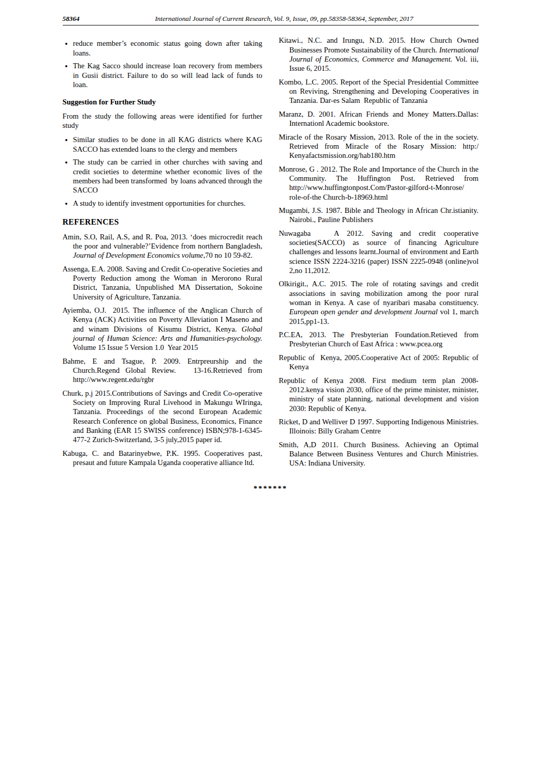58364 International Journal of Current Research, Vol. 9, Issue, 09, pp.58358-58364, September, 2017
reduce member’s economic status going down after taking loans.
The Kag Sacco should increase loan recovery from members in Gusii district. Failure to do so will lead lack of funds to loan.
Suggestion for Further Study
From the study the following areas were identified for further study
Similar studies to be done in all KAG districts where KAG SACCO has extended loans to the clergy and members
The study can be carried in other churches with saving and credit societies to determine whether economic lives of the members had been transformed by loans advanced through the SACCO
A study to identify investment opportunities for churches.
REFERENCES
Amin, S.O, Rail, A.S, and R. Poa, 2013. ‘does microcredit reach the poor and vulnerable?’Evidence from northern Bangladesh, Journal of Development Economics volume,70 no 10 59-82.
Assenga, E.A. 2008. Saving and Credit Co-operative Societies and Poverty Reduction among the Woman in Merorono Rural District, Tanzania, Unpublished MA Dissertation, Sokoine University of Agriculture, Tanzania.
Ayiemba, O.J. 2015. The influence of the Anglican Church of Kenya (ACK) Activities on Poverty Alleviation I Maseno and and winam Divisions of Kisumu District, Kenya. Global journal of Human Science: Arts and Humanities-psychology. Volume 15 Issue 5 Version 1.0 Year 2015
Bahme, E and Tsague, P. 2009. Entrpreurship and the Church.Regend Global Review. 13-16.Retrieved from http://www.regent.edu/rgbr
Churk, p.j 2015.Contributions of Savings and Credit Co-operative Society on Improving Rural Livehood in Makungu WIringa, Tanzania. Proceedings of the second European Academic Research Conference on global Business, Economics, Finance and Banking (EAR 15 SWISS conference) ISBN;978-1-6345-477-2 Zurich-Switzerland, 3-5 july,2015 paper id.
Kabuga, C. and Batarinyebwe, P.K. 1995. Cooperatives past, presaut and future Kampala Uganda cooperative alliance ltd.
Kitawi., N.C. and Irungu, N.D. 2015. How Church Owned Businesses Promote Sustainability of the Church. International Journal of Economics, Commerce and Management. Vol. iii, Issue 6, 2015.
Kombo, L.C. 2005. Report of the Special Presidential Committee on Reviving, Strengthening and Developing Cooperatives in Tanzania. Dar-es Salam Republic of Tanzania
Maranz, D. 2001. African Friends and Money Matters.Dallas: Internationl Academic bookstore.
Miracle of the Rosary Mission, 2013. Role of the in the society. Retrieved from Miracle of the Rosary Mission: http:/ Kenyafactsmission.org/hab180.htm
Monrose, G . 2012. The Role and Importance of the Church in the Community. The Huffington Post. Retrieved from http://www.huffingtonpost.Com/Pastor-gilford-t-Monrose/ role-of-the Church-b-18969.html
Mugambi, J.S. 1987. Bible and Theology in African Chr.istianity. Nairobi., Pauline Publishers
Nuwagaba A 2012. Saving and credit cooperative societies(SACCO) as source of financing Agriculture challenges and lessons learnt.Journal of environment and Earth science ISSN 2224-3216 (paper) ISSN 2225-0948 (online)vol 2,no 11,2012.
Olkirigit., A.C. 2015. The role of rotating savings and credit associations in saving mobilization among the poor rural woman in Kenya. A case of nyaribari masaba constituency. European open gender and development Journal vol 1, march 2015,pp1-13.
P.C.EA, 2013. The Presbyterian Foundation.Retieved from Presbyterian Church of East Africa : www.pcea.org
Republic of Kenya, 2005.Cooperative Act of 2005: Republic of Kenya
Republic of Kenya 2008. First medium term plan 2008-2012.kenya vision 2030, office of the prime minister, minister, ministry of state planning, national development and vision 2030: Republic of Kenya.
Ricket, D and Welliver D 1997. Supporting Indigenous Ministries. Illoinois: Billy Graham Centre
Smith, A,D 2011. Church Business. Achieving an Optimal Balance Between Business Ventures and Church Ministries. USA: Indiana University.
*******